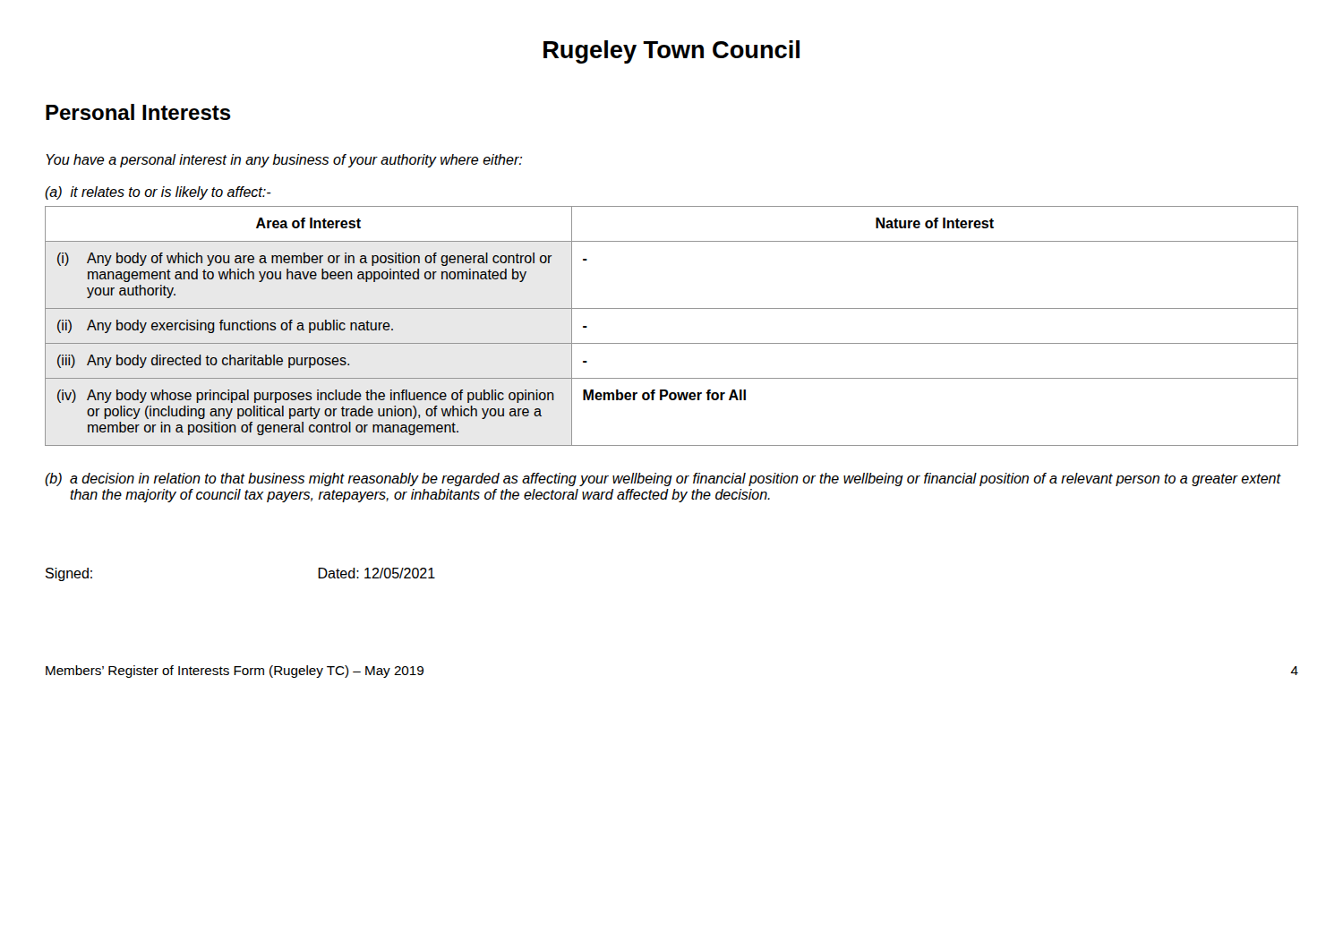Rugeley Town Council
Personal Interests
You have a personal interest in any business of your authority where either:
(a) it relates to or is likely to affect:-
| Area of Interest | Nature of Interest |
| --- | --- |
| (i) Any body of which you are a member or in a position of general control or management and to which you have been appointed or nominated by your authority. | - |
| (ii) Any body exercising functions of a public nature. | - |
| (iii) Any body directed to charitable purposes. | - |
| (iv) Any body whose principal purposes include the influence of public opinion or policy (including any political party or trade union), of which you are a member or in a position of general control or management. | Member of Power for All |
(b) a decision in relation to that business might reasonably be regarded as affecting your wellbeing or financial position or the wellbeing or financial position of a relevant person to a greater extent than the majority of council tax payers, ratepayers, or inhabitants of the electoral ward affected by the decision.
Signed: Dated: 12/05/2021
Members’ Register of Interests Form (Rugeley TC) – May 2019 4